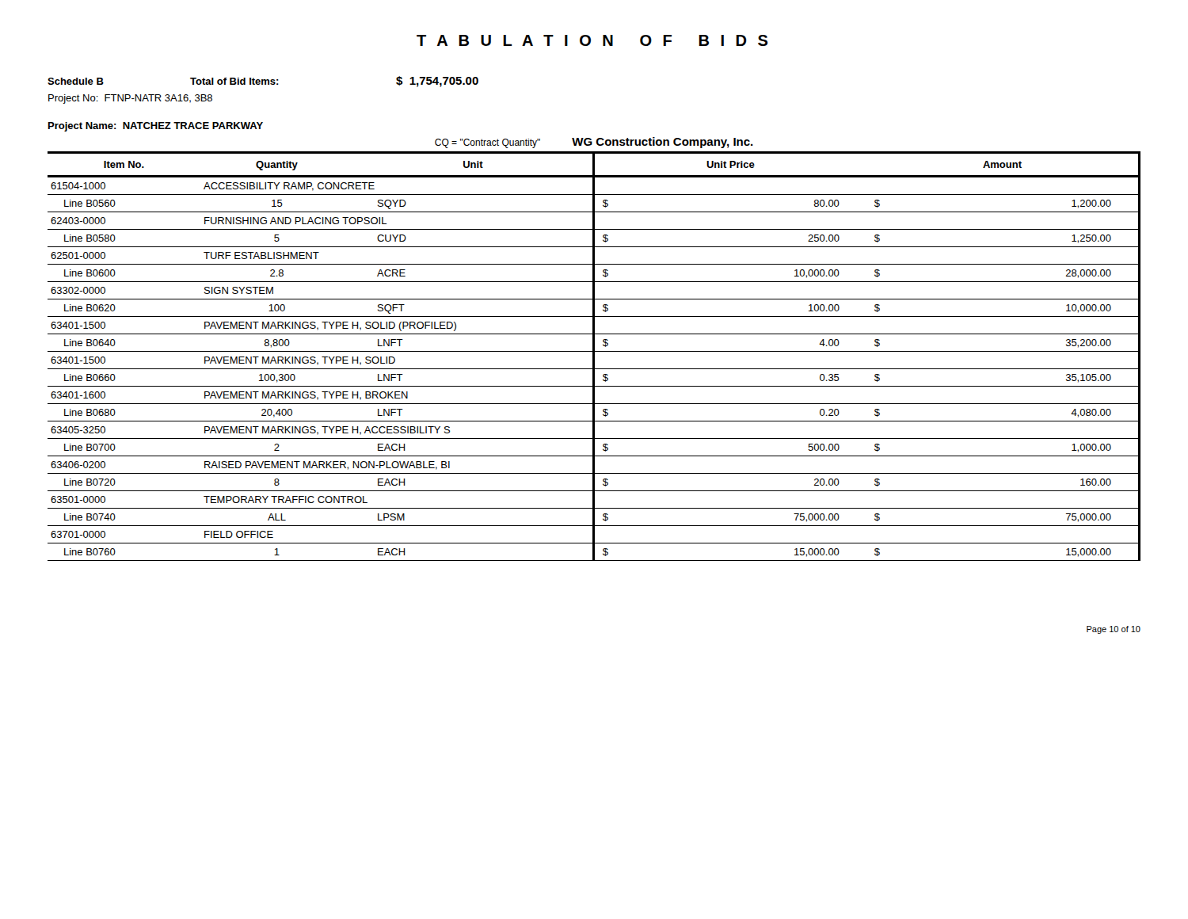T A B U L A T I O N O F B I D S
Schedule B Total of Bid Items: $ 1,754,705.00
Project No: FTNP-NATR 3A16, 3B8
Project Name: NATCHEZ TRACE PARKWAY
CQ = "Contract Quantity" WG Construction Company, Inc.
| Item No. | Quantity | Unit | Unit Price | Amount |
| --- | --- | --- | --- | --- |
| 61504-1000 | ACCESSIBILITY RAMP, CONCRETE | | |
| Line B0560 | 15 | SQYD | $ 80.00 | $ 1,200.00 |
| 62403-0000 | FURNISHING AND PLACING TOPSOIL | | |
| Line B0580 | 5 | CUYD | $ 250.00 | $ 1,250.00 |
| 62501-0000 | TURF ESTABLISHMENT | | |
| Line B0600 | 2.8 | ACRE | $ 10,000.00 | $ 28,000.00 |
| 63302-0000 | SIGN SYSTEM | | |
| Line B0620 | 100 | SQFT | $ 100.00 | $ 10,000.00 |
| 63401-1500 | PAVEMENT MARKINGS, TYPE H, SOLID (PROFILED) | | |
| Line B0640 | 8,800 | LNFT | $ 4.00 | $ 35,200.00 |
| 63401-1500 | PAVEMENT MARKINGS, TYPE H, SOLID | | |
| Line B0660 | 100,300 | LNFT | $ 0.35 | $ 35,105.00 |
| 63401-1600 | PAVEMENT MARKINGS, TYPE H, BROKEN | | |
| Line B0680 | 20,400 | LNFT | $ 0.20 | $ 4,080.00 |
| 63405-3250 | PAVEMENT MARKINGS, TYPE H, ACCESSIBILITY S | | |
| Line B0700 | 2 | EACH | $ 500.00 | $ 1,000.00 |
| 63406-0200 | RAISED PAVEMENT MARKER, NON-PLOWABLE, BI | | |
| Line B0720 | 8 | EACH | $ 20.00 | $ 160.00 |
| 63501-0000 | TEMPORARY TRAFFIC CONTROL | | |
| Line B0740 | ALL | LPSM | $ 75,000.00 | $ 75,000.00 |
| 63701-0000 | FIELD OFFICE | | |
| Line B0760 | 1 | EACH | $ 15,000.00 | $ 15,000.00 |
Page 10 of 10